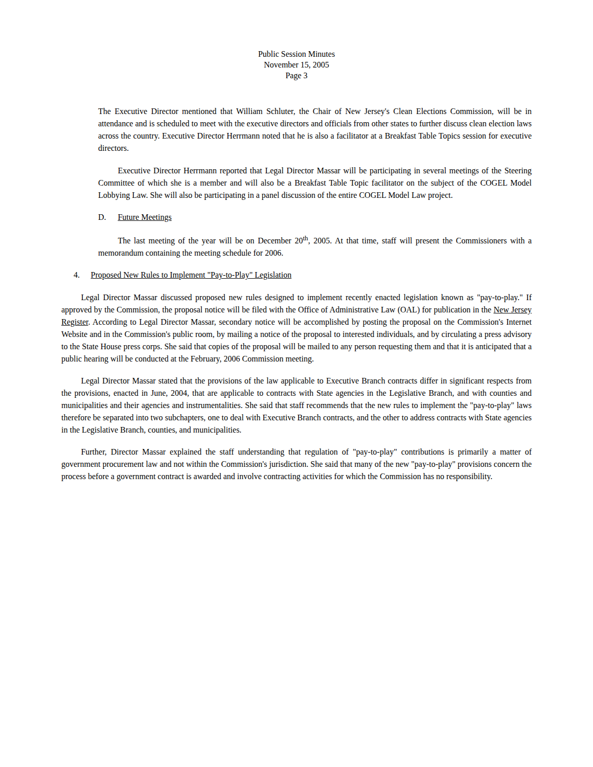Public Session Minutes
November 15, 2005
Page 3
The Executive Director mentioned that William Schluter, the Chair of New Jersey's Clean Elections Commission, will be in attendance and is scheduled to meet with the executive directors and officials from other states to further discuss clean election laws across the country. Executive Director Herrmann noted that he is also a facilitator at a Breakfast Table Topics session for executive directors.
Executive Director Herrmann reported that Legal Director Massar will be participating in several meetings of the Steering Committee of which she is a member and will also be a Breakfast Table Topic facilitator on the subject of the COGEL Model Lobbying Law. She will also be participating in a panel discussion of the entire COGEL Model Law project.
D. Future Meetings
The last meeting of the year will be on December 20th, 2005. At that time, staff will present the Commissioners with a memorandum containing the meeting schedule for 2006.
4. Proposed New Rules to Implement "Pay-to-Play" Legislation
Legal Director Massar discussed proposed new rules designed to implement recently enacted legislation known as "pay-to-play." If approved by the Commission, the proposal notice will be filed with the Office of Administrative Law (OAL) for publication in the New Jersey Register. According to Legal Director Massar, secondary notice will be accomplished by posting the proposal on the Commission's Internet Website and in the Commission's public room, by mailing a notice of the proposal to interested individuals, and by circulating a press advisory to the State House press corps. She said that copies of the proposal will be mailed to any person requesting them and that it is anticipated that a public hearing will be conducted at the February, 2006 Commission meeting.
Legal Director Massar stated that the provisions of the law applicable to Executive Branch contracts differ in significant respects from the provisions, enacted in June, 2004, that are applicable to contracts with State agencies in the Legislative Branch, and with counties and municipalities and their agencies and instrumentalities. She said that staff recommends that the new rules to implement the "pay-to-play" laws therefore be separated into two subchapters, one to deal with Executive Branch contracts, and the other to address contracts with State agencies in the Legislative Branch, counties, and municipalities.
Further, Director Massar explained the staff understanding that regulation of "pay-to-play" contributions is primarily a matter of government procurement law and not within the Commission's jurisdiction. She said that many of the new "pay-to-play" provisions concern the process before a government contract is awarded and involve contracting activities for which the Commission has no responsibility.